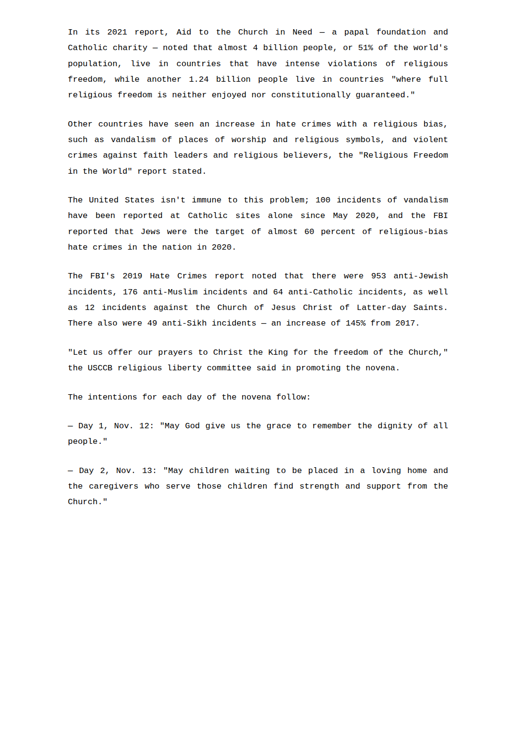In its 2021 report, Aid to the Church in Need — a papal foundation and Catholic charity — noted that almost 4 billion people, or 51% of the world's population, live in countries that have intense violations of religious freedom, while another 1.24 billion people live in countries "where full religious freedom is neither enjoyed nor constitutionally guaranteed."
Other countries have seen an increase in hate crimes with a religious bias, such as vandalism of places of worship and religious symbols, and violent crimes against faith leaders and religious believers, the "Religious Freedom in the World" report stated.
The United States isn't immune to this problem; 100 incidents of vandalism have been reported at Catholic sites alone since May 2020, and the FBI reported that Jews were the target of almost 60 percent of religious-bias hate crimes in the nation in 2020.
The FBI's 2019 Hate Crimes report noted that there were 953 anti-Jewish incidents, 176 anti-Muslim incidents and 64 anti-Catholic incidents, as well as 12 incidents against the Church of Jesus Christ of Latter-day Saints. There also were 49 anti-Sikh incidents — an increase of 145% from 2017.
"Let us offer our prayers to Christ the King for the freedom of the Church," the USCCB religious liberty committee said in promoting the novena.
The intentions for each day of the novena follow:
— Day 1, Nov. 12: "May God give us the grace to remember the dignity of all people."
— Day 2, Nov. 13: "May children waiting to be placed in a loving home and the caregivers who serve those children find strength and support from the Church."